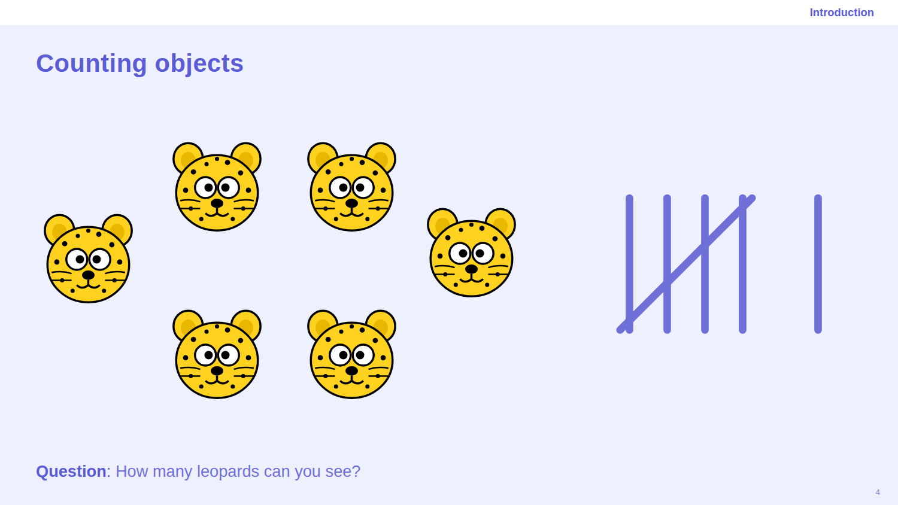Introduction
Counting objects
Question: How many leopards can you see?
4